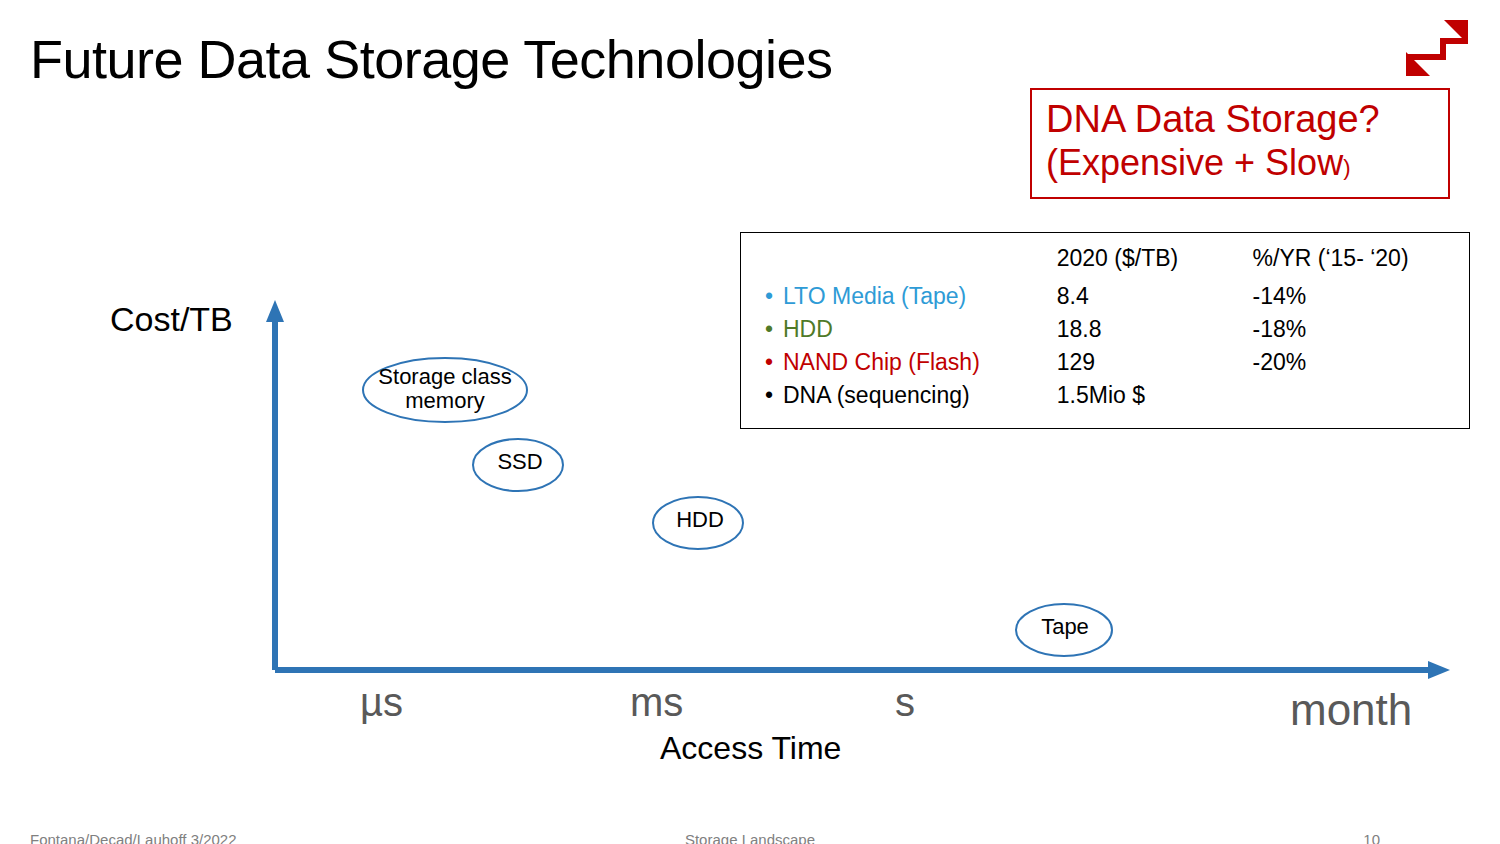Future Data Storage Technologies
DNA Data Storage?
(Expensive + Slow)
| | 2020 ($/TB) | %/YR (‘15- ‘20) |
| --- | --- | --- |
| • LTO Media (Tape) | 8.4 | -14% |
| • HDD | 18.8 | -18% |
| • NAND Chip (Flash) | 129 | -20% |
| • DNA (sequencing) | 1.5Mio $ | |
Cost/TB
Access Time
µs
ms
s
month
Storage class
memory
SSD
HDD
Tape
Fontana/Decad/Lauhoff 3/2022 Storage Landscape 10